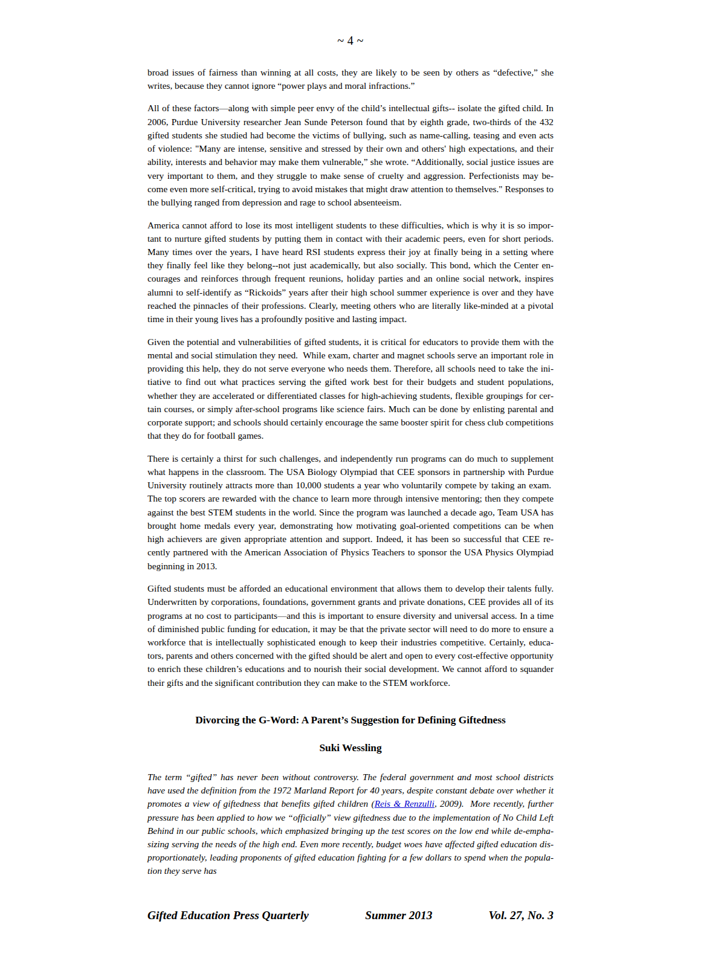~ 4 ~
broad issues of fairness than winning at all costs, they are likely to be seen by others as “defective,” she writes, because they cannot ignore “power plays and moral infractions.”
All of these factors—along with simple peer envy of the child’s intellectual gifts-- isolate the gifted child. In 2006, Purdue University researcher Jean Sunde Peterson found that by eighth grade, two-thirds of the 432 gifted students she studied had become the victims of bullying, such as name-calling, teasing and even acts of violence: "Many are intense, sensitive and stressed by their own and others' high expectations, and their ability, interests and behavior may make them vulnerable,” she wrote. “Additionally, social justice issues are very important to them, and they struggle to make sense of cruelty and aggression. Perfectionists may become even more self-critical, trying to avoid mistakes that might draw attention to themselves." Responses to the bullying ranged from depression and rage to school absenteeism.
America cannot afford to lose its most intelligent students to these difficulties, which is why it is so important to nurture gifted students by putting them in contact with their academic peers, even for short periods. Many times over the years, I have heard RSI students express their joy at finally being in a setting where they finally feel like they belong--not just academically, but also socially. This bond, which the Center encourages and reinforces through frequent reunions, holiday parties and an online social network, inspires alumni to self-identify as “Rickoids” years after their high school summer experience is over and they have reached the pinnacles of their professions. Clearly, meeting others who are literally like-minded at a pivotal time in their young lives has a profoundly positive and lasting impact.
Given the potential and vulnerabilities of gifted students, it is critical for educators to provide them with the mental and social stimulation they need. While exam, charter and magnet schools serve an important role in providing this help, they do not serve everyone who needs them. Therefore, all schools need to take the initiative to find out what practices serving the gifted work best for their budgets and student populations, whether they are accelerated or differentiated classes for high-achieving students, flexible groupings for certain courses, or simply after-school programs like science fairs. Much can be done by enlisting parental and corporate support; and schools should certainly encourage the same booster spirit for chess club competitions that they do for football games.
There is certainly a thirst for such challenges, and independently run programs can do much to supplement what happens in the classroom. The USA Biology Olympiad that CEE sponsors in partnership with Purdue University routinely attracts more than 10,000 students a year who voluntarily compete by taking an exam. The top scorers are rewarded with the chance to learn more through intensive mentoring; then they compete against the best STEM students in the world. Since the program was launched a decade ago, Team USA has brought home medals every year, demonstrating how motivating goal-oriented competitions can be when high achievers are given appropriate attention and support. Indeed, it has been so successful that CEE recently partnered with the American Association of Physics Teachers to sponsor the USA Physics Olympiad beginning in 2013.
Gifted students must be afforded an educational environment that allows them to develop their talents fully. Underwritten by corporations, foundations, government grants and private donations, CEE provides all of its programs at no cost to participants—and this is important to ensure diversity and universal access. In a time of diminished public funding for education, it may be that the private sector will need to do more to ensure a workforce that is intellectually sophisticated enough to keep their industries competitive. Certainly, educators, parents and others concerned with the gifted should be alert and open to every cost-effective opportunity to enrich these children’s educations and to nourish their social development. We cannot afford to squander their gifts and the significant contribution they can make to the STEM workforce.
Divorcing the G-Word: A Parent’s Suggestion for Defining Giftedness
Suki Wessling
The term “gifted” has never been without controversy. The federal government and most school districts have used the definition from the 1972 Marland Report for 40 years, despite constant debate over whether it promotes a view of giftedness that benefits gifted children (Reis & Renzulli, 2009). More recently, further pressure has been applied to how we “officially” view giftedness due to the implementation of No Child Left Behind in our public schools, which emphasized bringing up the test scores on the low end while de-emphasizing serving the needs of the high end. Even more recently, budget woes have affected gifted education disproportionately, leading proponents of gifted education fighting for a few dollars to spend when the population they serve has
Gifted Education Press Quarterly
Summer 2013
Vol. 27, No. 3